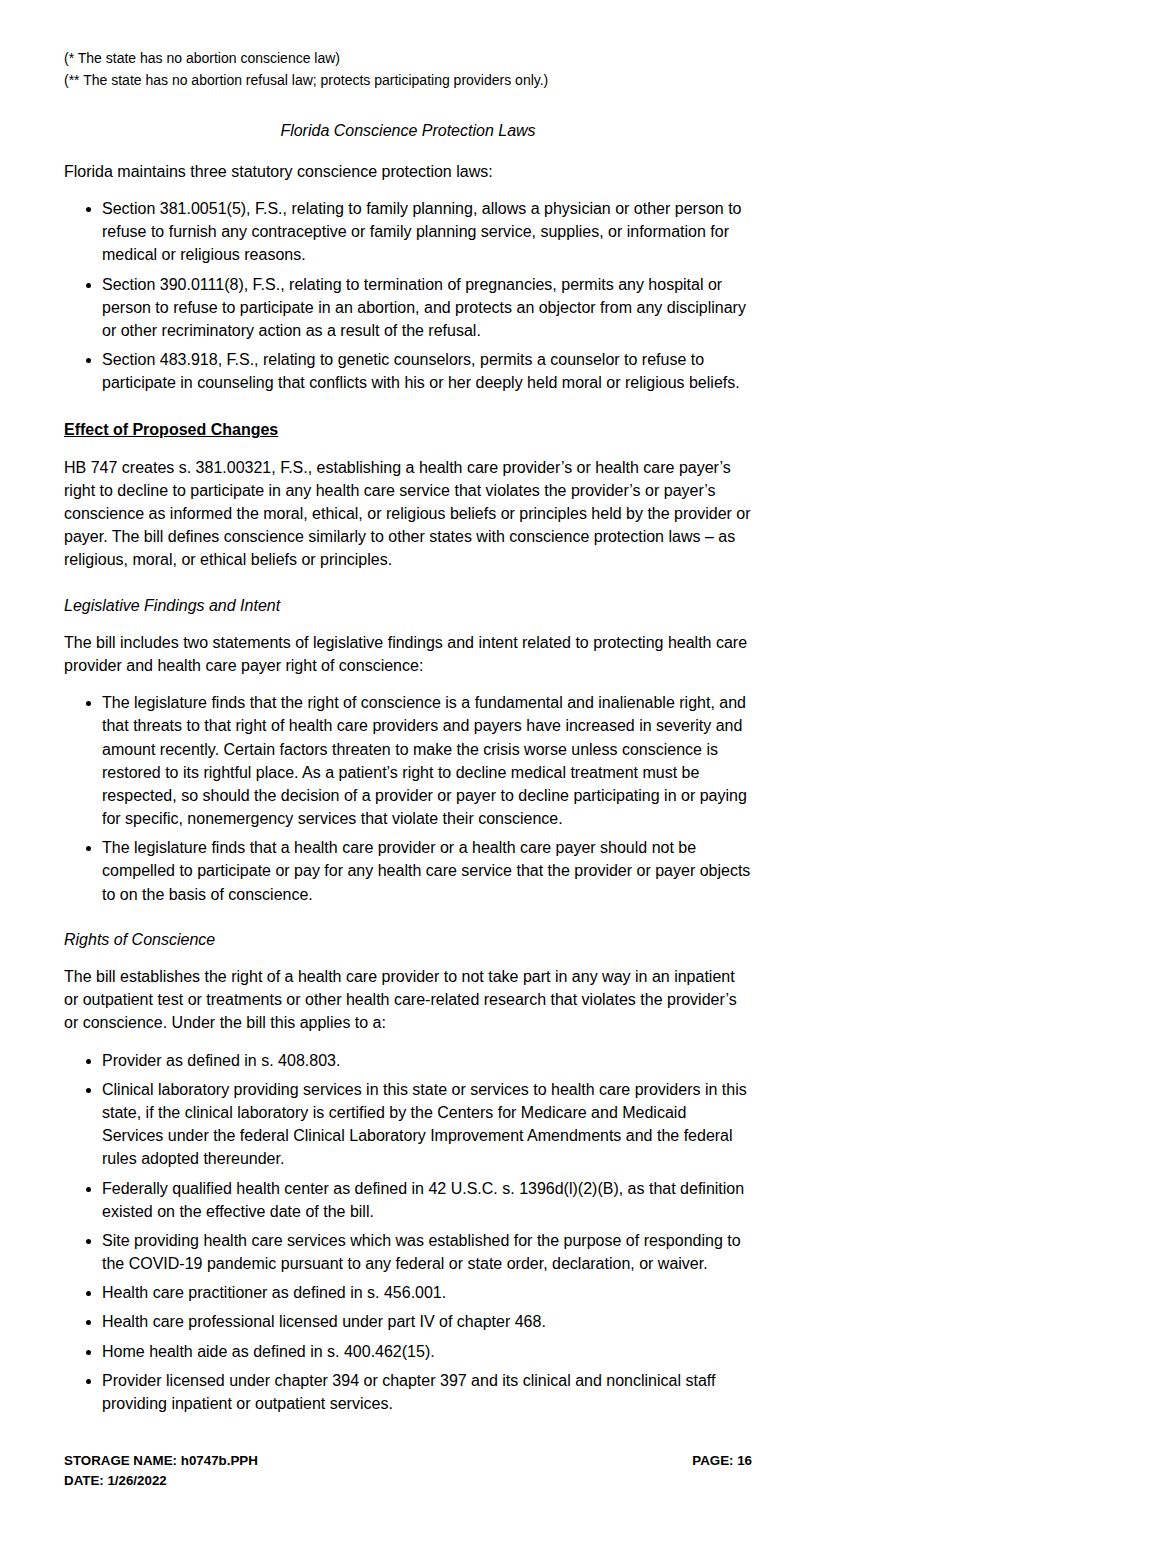(* The state has no abortion conscience law)
(** The state has no abortion refusal law; protects participating providers only.)
Florida Conscience Protection Laws
Florida maintains three statutory conscience protection laws:
Section 381.0051(5), F.S., relating to family planning, allows a physician or other person to refuse to furnish any contraceptive or family planning service, supplies, or information for medical or religious reasons.
Section 390.0111(8), F.S., relating to termination of pregnancies, permits any hospital or person to refuse to participate in an abortion, and protects an objector from any disciplinary or other recriminatory action as a result of the refusal.
Section 483.918, F.S., relating to genetic counselors, permits a counselor to refuse to participate in counseling that conflicts with his or her deeply held moral or religious beliefs.
Effect of Proposed Changes
HB 747 creates s. 381.00321, F.S., establishing a health care provider’s or health care payer’s right to decline to participate in any health care service that violates the provider’s or payer’s conscience as informed the moral, ethical, or religious beliefs or principles held by the provider or payer. The bill defines conscience similarly to other states with conscience protection laws – as religious, moral, or ethical beliefs or principles.
Legislative Findings and Intent
The bill includes two statements of legislative findings and intent related to protecting health care provider and health care payer right of conscience:
The legislature finds that the right of conscience is a fundamental and inalienable right, and that threats to that right of health care providers and payers have increased in severity and amount recently. Certain factors threaten to make the crisis worse unless conscience is restored to its rightful place. As a patient’s right to decline medical treatment must be respected, so should the decision of a provider or payer to decline participating in or paying for specific, nonemergency services that violate their conscience.
The legislature finds that a health care provider or a health care payer should not be compelled to participate or pay for any health care service that the provider or payer objects to on the basis of conscience.
Rights of Conscience
The bill establishes the right of a health care provider to not take part in any way in an inpatient or outpatient test or treatments or other health care-related research that violates the provider’s or conscience. Under the bill this applies to a:
Provider as defined in s. 408.803.
Clinical laboratory providing services in this state or services to health care providers in this state, if the clinical laboratory is certified by the Centers for Medicare and Medicaid Services under the federal Clinical Laboratory Improvement Amendments and the federal rules adopted thereunder.
Federally qualified health center as defined in 42 U.S.C. s. 1396d(l)(2)(B), as that definition existed on the effective date of the bill.
Site providing health care services which was established for the purpose of responding to the COVID-19 pandemic pursuant to any federal or state order, declaration, or waiver.
Health care practitioner as defined in s. 456.001.
Health care professional licensed under part IV of chapter 468.
Home health aide as defined in s. 400.462(15).
Provider licensed under chapter 394 or chapter 397 and its clinical and nonclinical staff providing inpatient or outpatient services.
STORAGE NAME: h0747b.PPH DATE: 1/26/2022
PAGE: 16